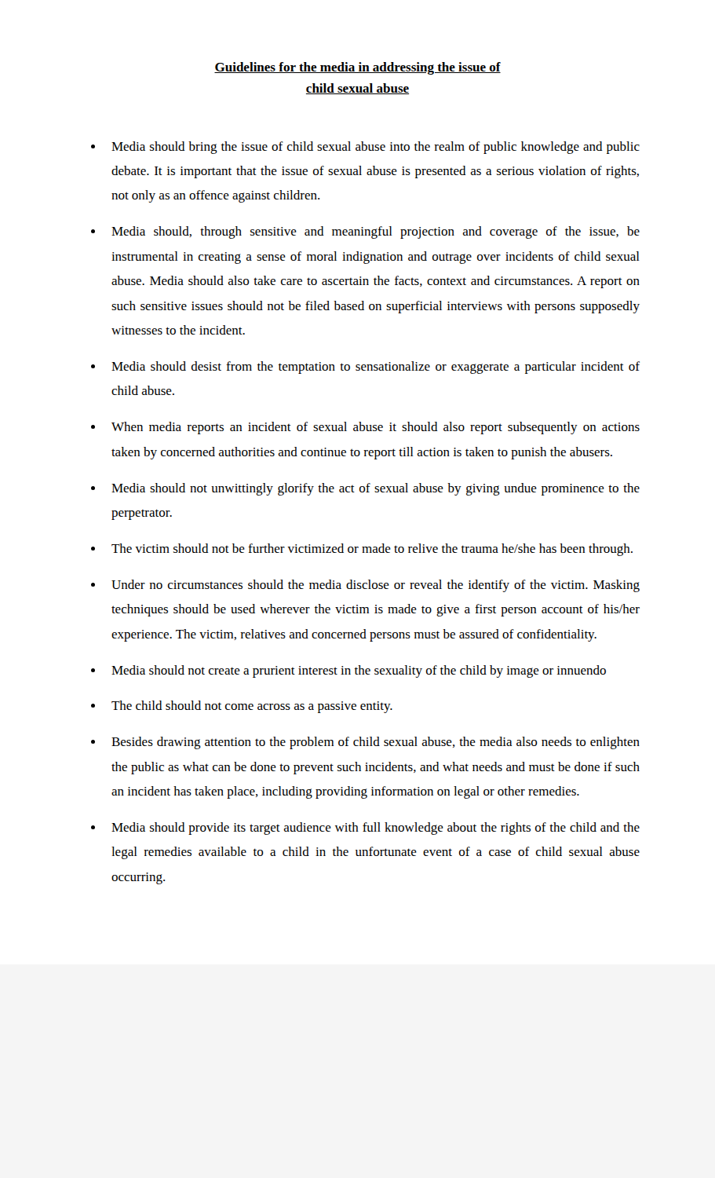Guidelines for the media in addressing the issue of
child sexual abuse
Media should bring the issue of child sexual abuse into the realm of public knowledge and public debate. It is important that the issue of sexual abuse is presented as a serious violation of rights, not only as an offence against children.
Media should, through sensitive and meaningful projection and coverage of the issue, be instrumental in creating a sense of moral indignation and outrage over incidents of child sexual abuse. Media should also take care to ascertain the facts, context and circumstances. A report on such sensitive issues should not be filed based on superficial interviews with persons supposedly witnesses to the incident.
Media should desist from the temptation to sensationalize or exaggerate a particular incident of child abuse.
When media reports an incident of sexual abuse it should also report subsequently on actions taken by concerned authorities and continue to report till action is taken to punish the abusers.
Media should not unwittingly glorify the act of sexual abuse by giving undue prominence to the perpetrator.
The victim should not be further victimized or made to relive the trauma he/she has been through.
Under no circumstances should the media disclose or reveal the identify of the victim. Masking techniques should be used wherever the victim is made to give a first person account of his/her experience. The victim, relatives and concerned persons must be assured of confidentiality.
Media should not create a prurient interest in the sexuality of the child by image or innuendo
The child should not come across as a passive entity.
Besides drawing attention to the problem of child sexual abuse, the media also needs to enlighten the public as what can be done to prevent such incidents, and what needs and must be done if such an incident has taken place, including providing information on legal or other remedies.
Media should provide its target audience with full knowledge about the rights of the child and the legal remedies available to a child in the unfortunate event of a case of child sexual abuse occurring.